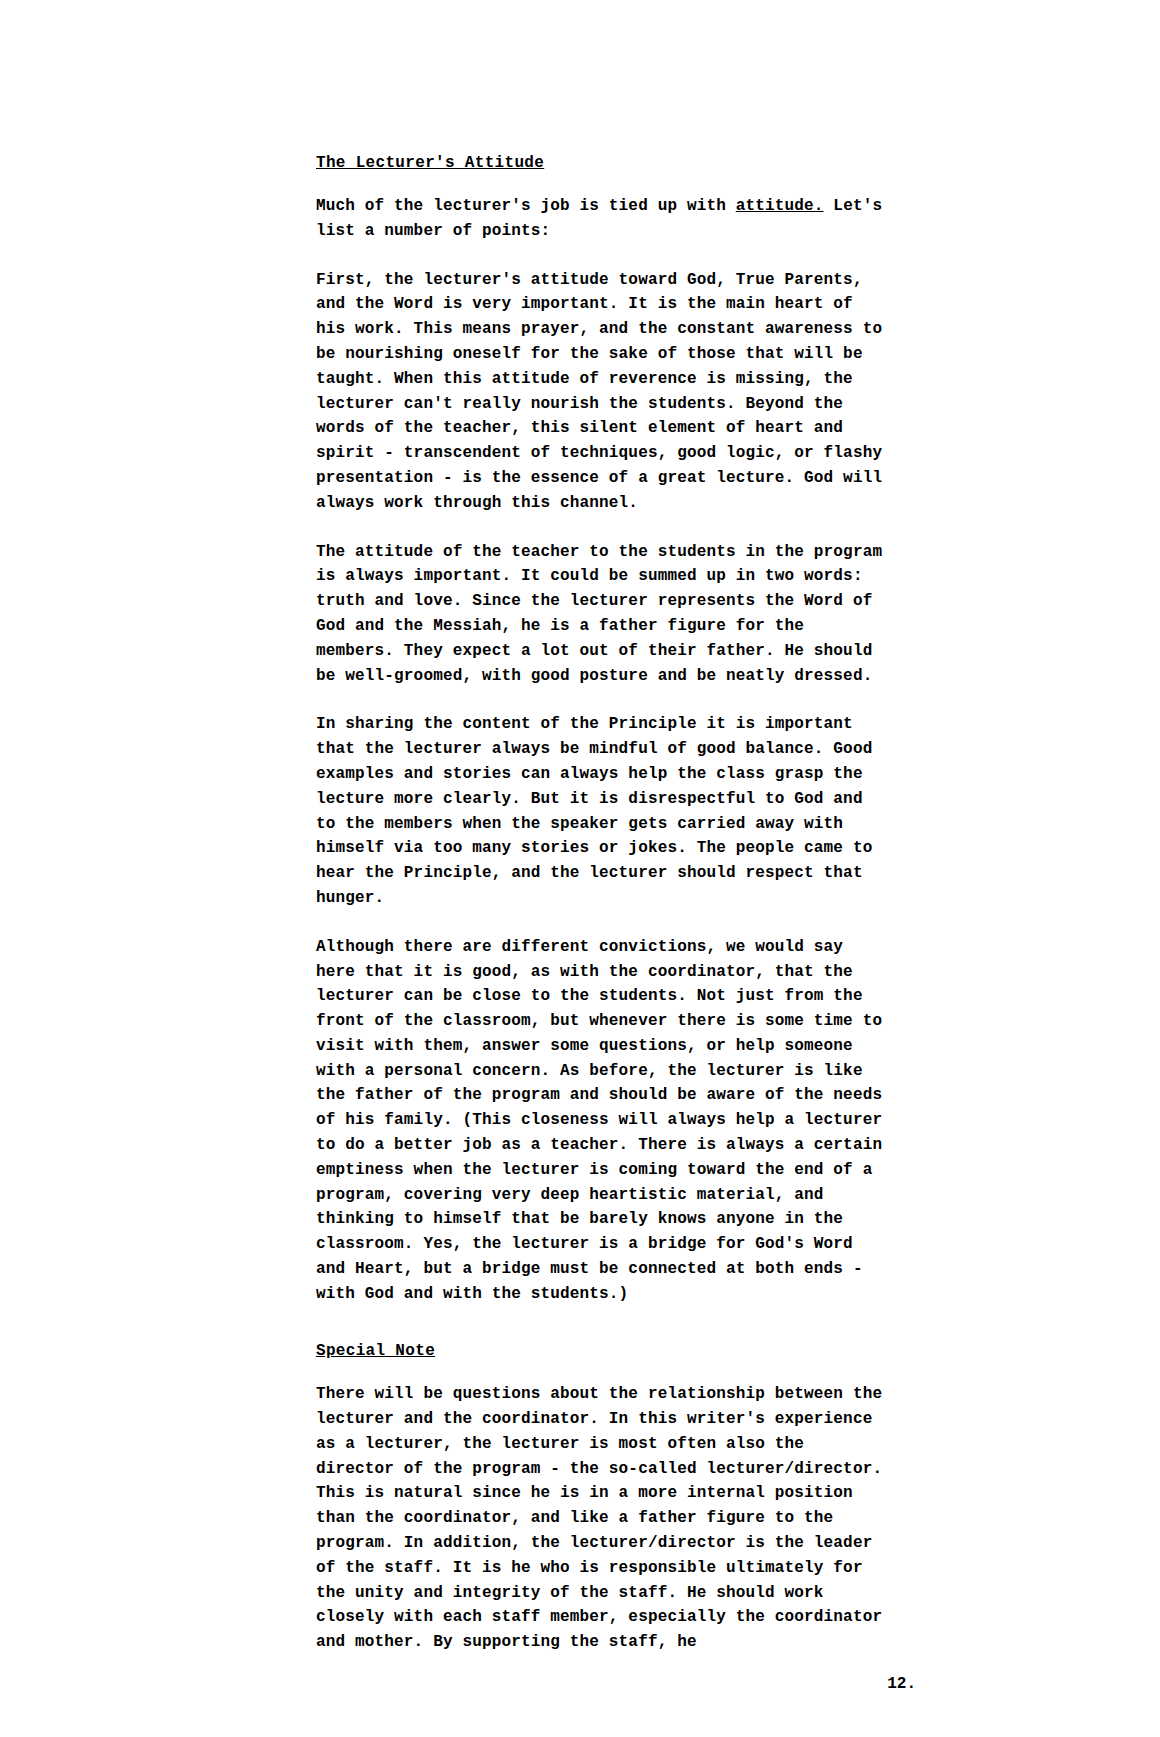The Lecturer's Attitude
Much of the lecturer's job is tied up with attitude. Let's list a number of points:
First, the lecturer's attitude toward God, True Parents, and the Word is very important. It is the main heart of his work. This means prayer, and the constant awareness to be nourishing oneself for the sake of those that will be taught. When this attitude of reverence is missing, the lecturer can't really nourish the students. Beyond the words of the teacher, this silent element of heart and spirit - transcendent of techniques, good logic, or flashy presentation - is the essence of a great lecture. God will always work through this channel.
The attitude of the teacher to the students in the program is always important. It could be summed up in two words: truth and love. Since the lecturer represents the Word of God and the Messiah, he is a father figure for the members. They expect a lot out of their father. He should be well-groomed, with good posture and be neatly dressed.
In sharing the content of the Principle it is important that the lecturer always be mindful of good balance. Good examples and stories can always help the class grasp the lecture more clearly. But it is disrespectful to God and to the members when the speaker gets carried away with himself via too many stories or jokes. The people came to hear the Principle, and the lecturer should respect that hunger.
Although there are different convictions, we would say here that it is good, as with the coordinator, that the lecturer can be close to the students. Not just from the front of the classroom, but whenever there is some time to visit with them, answer some questions, or help someone with a personal concern. As before, the lecturer is like the father of the program and should be aware of the needs of his family. (This closeness will always help a lecturer to do a better job as a teacher. There is always a certain emptiness when the lecturer is coming toward the end of a program, covering very deep heartistic material, and thinking to himself that be barely knows anyone in the classroom. Yes, the lecturer is a bridge for God's Word and Heart, but a bridge must be connected at both ends - with God and with the students.)
Special Note
There will be questions about the relationship between the lecturer and the coordinator. In this writer's experience as a lecturer, the lecturer is most often also the director of the program - the so-called lecturer/director. This is natural since he is in a more internal position than the coordinator, and like a father figure to the program. In addition, the lecturer/director is the leader of the staff. It is he who is responsible ultimately for the unity and integrity of the staff. He should work closely with each staff member, especially the coordinator and mother. By supporting the staff, he
12.